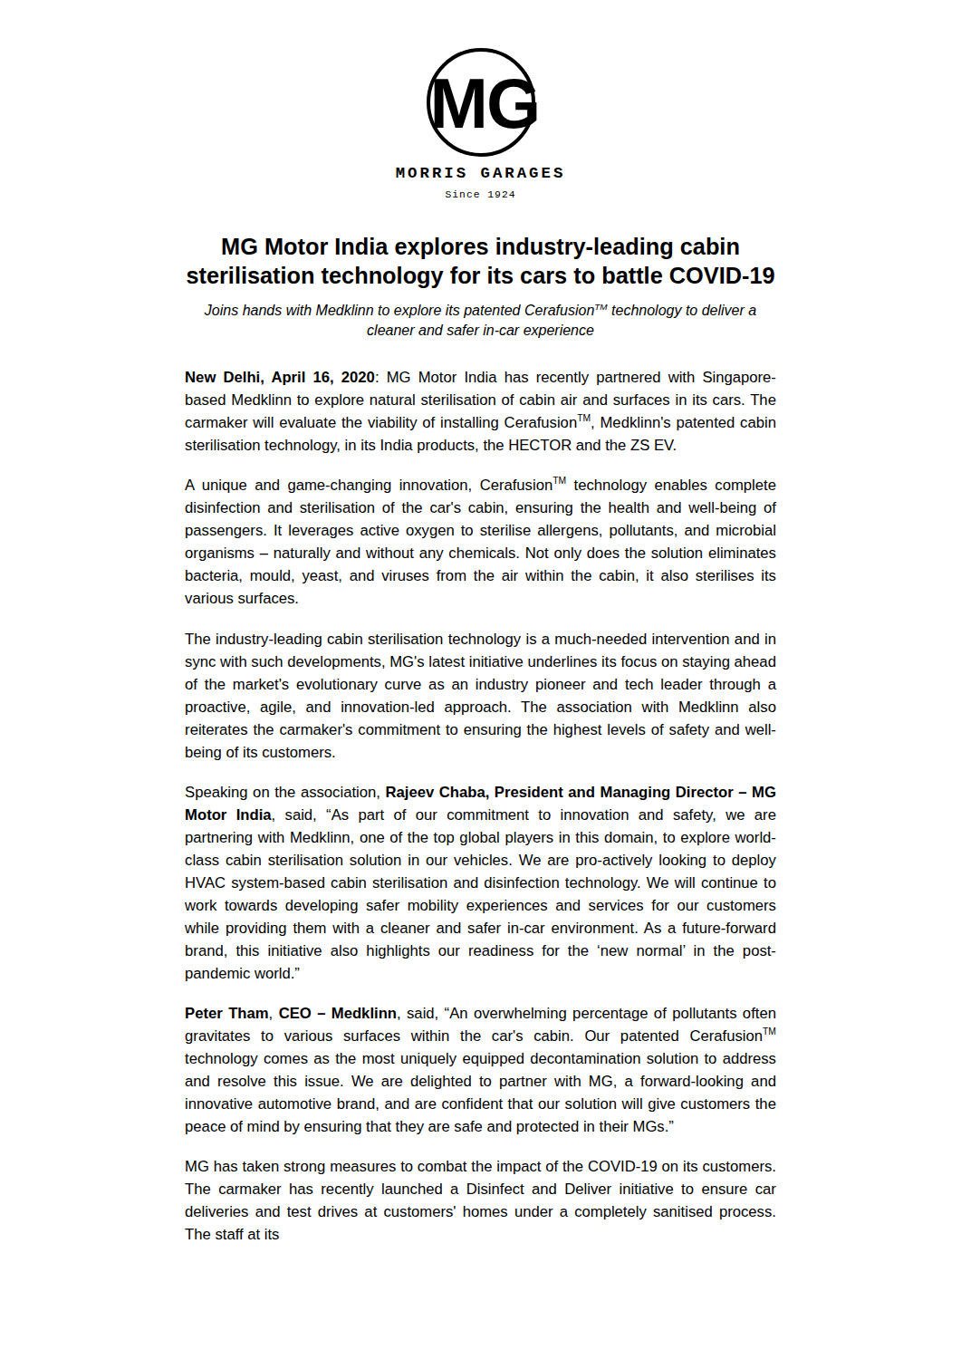MG
MORRIS GARAGES
Since 1924
MG Motor India explores industry-leading cabin sterilisation technology for its cars to battle COVID-19
Joins hands with Medklinn to explore its patented CerafusionTM technology to deliver a cleaner and safer in-car experience
New Delhi, April 16, 2020: MG Motor India has recently partnered with Singapore-based Medklinn to explore natural sterilisation of cabin air and surfaces in its cars. The carmaker will evaluate the viability of installing CerafusionTM, Medklinn's patented cabin sterilisation technology, in its India products, the HECTOR and the ZS EV.
A unique and game-changing innovation, CerafusionTM technology enables complete disinfection and sterilisation of the car's cabin, ensuring the health and well-being of passengers. It leverages active oxygen to sterilise allergens, pollutants, and microbial organisms – naturally and without any chemicals. Not only does the solution eliminates bacteria, mould, yeast, and viruses from the air within the cabin, it also sterilises its various surfaces.
The industry-leading cabin sterilisation technology is a much-needed intervention and in sync with such developments, MG's latest initiative underlines its focus on staying ahead of the market's evolutionary curve as an industry pioneer and tech leader through a proactive, agile, and innovation-led approach. The association with Medklinn also reiterates the carmaker's commitment to ensuring the highest levels of safety and well-being of its customers.
Speaking on the association, Rajeev Chaba, President and Managing Director – MG Motor India, said, “As part of our commitment to innovation and safety, we are partnering with Medklinn, one of the top global players in this domain, to explore world-class cabin sterilisation solution in our vehicles. We are pro-actively looking to deploy HVAC system-based cabin sterilisation and disinfection technology. We will continue to work towards developing safer mobility experiences and services for our customers while providing them with a cleaner and safer in-car environment. As a future-forward brand, this initiative also highlights our readiness for the ‘new normal’ in the post-pandemic world.”
Peter Tham, CEO – Medklinn, said, “An overwhelming percentage of pollutants often gravitates to various surfaces within the car's cabin. Our patented CerafusionTM technology comes as the most uniquely equipped decontamination solution to address and resolve this issue. We are delighted to partner with MG, a forward-looking and innovative automotive brand, and are confident that our solution will give customers the peace of mind by ensuring that they are safe and protected in their MGs.”
MG has taken strong measures to combat the impact of the COVID-19 on its customers. The carmaker has recently launched a Disinfect and Deliver initiative to ensure car deliveries and test drives at customers' homes under a completely sanitised process. The staff at its